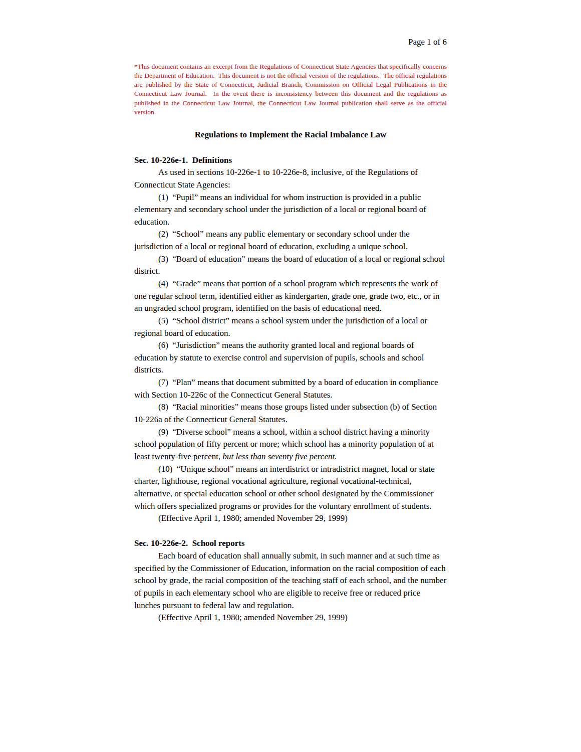Page 1 of 6
*This document contains an excerpt from the Regulations of Connecticut State Agencies that specifically concerns the Department of Education. This document is not the official version of the regulations. The official regulations are published by the State of Connecticut, Judicial Branch, Commission on Official Legal Publications in the Connecticut Law Journal. In the event there is inconsistency between this document and the regulations as published in the Connecticut Law Journal, the Connecticut Law Journal publication shall serve as the official version.
Regulations to Implement the Racial Imbalance Law
Sec. 10-226e-1. Definitions
As used in sections 10-226e-1 to 10-226e-8, inclusive, of the Regulations of Connecticut State Agencies:
(1) “Pupil” means an individual for whom instruction is provided in a public elementary and secondary school under the jurisdiction of a local or regional board of education.
(2) “School” means any public elementary or secondary school under the jurisdiction of a local or regional board of education, excluding a unique school.
(3) “Board of education” means the board of education of a local or regional school district.
(4) “Grade” means that portion of a school program which represents the work of one regular school term, identified either as kindergarten, grade one, grade two, etc., or in an ungraded school program, identified on the basis of educational need.
(5) “School district” means a school system under the jurisdiction of a local or regional board of education.
(6) “Jurisdiction” means the authority granted local and regional boards of education by statute to exercise control and supervision of pupils, schools and school districts.
(7) “Plan” means that document submitted by a board of education in compliance with Section 10-226c of the Connecticut General Statutes.
(8) “Racial minorities” means those groups listed under subsection (b) of Section 10-226a of the Connecticut General Statutes.
(9) “Diverse school” means a school, within a school district having a minority school population of fifty percent or more; which school has a minority population of at least twenty-five percent, but less than seventy five percent.
(10) “Unique school” means an interdistrict or intradistrict magnet, local or state charter, lighthouse, regional vocational agriculture, regional vocational-technical, alternative, or special education school or other school designated by the Commissioner which offers specialized programs or provides for the voluntary enrollment of students.
(Effective April 1, 1980; amended November 29, 1999)
Sec. 10-226e-2. School reports
Each board of education shall annually submit, in such manner and at such time as specified by the Commissioner of Education, information on the racial composition of each school by grade, the racial composition of the teaching staff of each school, and the number of pupils in each elementary school who are eligible to receive free or reduced price lunches pursuant to federal law and regulation.
(Effective April 1, 1980; amended November 29, 1999)